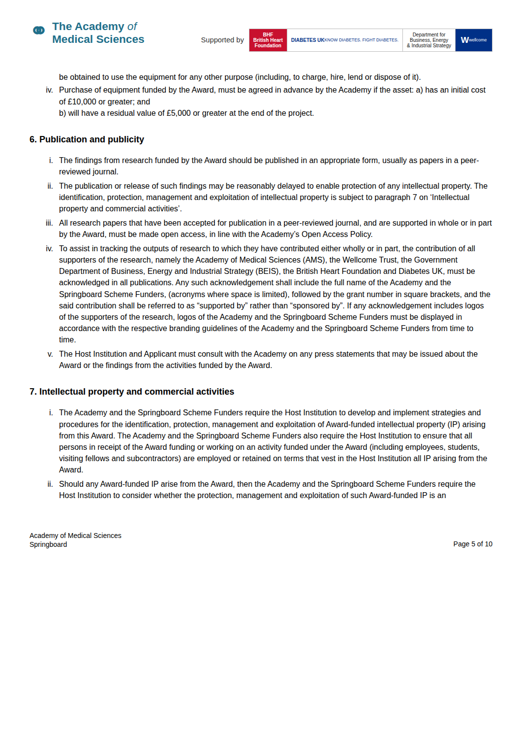⚭
The Academy of
Medical Sciences
Supported by
BHF
British Heart
Foundation
DIABETES UK
KNOW DIABETES. FIGHT DIABETES.
Department for
Business, Energy
& Industrial Strategy
W
wellcome
be obtained to use the equipment for any other purpose (including, to charge, hire, lend or dispose of it).
Purchase of equipment funded by the Award, must be agreed in advance by the Academy if the asset: a) has an initial cost of £10,000 or greater; and
b) will have a residual value of £5,000 or greater at the end of the project.
6. Publication and publicity
The findings from research funded by the Award should be published in an appropriate form, usually as papers in a peer-reviewed journal.
The publication or release of such findings may be reasonably delayed to enable protection of any intellectual property. The identification, protection, management and exploitation of intellectual property is subject to paragraph 7 on ‘Intellectual property and commercial activities’.
All research papers that have been accepted for publication in a peer-reviewed journal, and are supported in whole or in part by the Award, must be made open access, in line with the Academy’s Open Access Policy.
To assist in tracking the outputs of research to which they have contributed either wholly or in part, the contribution of all supporters of the research, namely the Academy of Medical Sciences (AMS), the Wellcome Trust, the Government Department of Business, Energy and Industrial Strategy (BEIS), the British Heart Foundation and Diabetes UK, must be acknowledged in all publications. Any such acknowledgement shall include the full name of the Academy and the Springboard Scheme Funders, (acronyms where space is limited), followed by the grant number in square brackets, and the said contribution shall be referred to as “supported by” rather than “sponsored by”. If any acknowledgement includes logos of the supporters of the research, logos of the Academy and the Springboard Scheme Funders must be displayed in accordance with the respective branding guidelines of the Academy and the Springboard Scheme Funders from time to time.
The Host Institution and Applicant must consult with the Academy on any press statements that may be issued about the Award or the findings from the activities funded by the Award.
7. Intellectual property and commercial activities
The Academy and the Springboard Scheme Funders require the Host Institution to develop and implement strategies and procedures for the identification, protection, management and exploitation of Award-funded intellectual property (IP) arising from this Award. The Academy and the Springboard Scheme Funders also require the Host Institution to ensure that all persons in receipt of the Award funding or working on an activity funded under the Award (including employees, students, visiting fellows and subcontractors) are employed or retained on terms that vest in the Host Institution all IP arising from the Award.
Should any Award-funded IP arise from the Award, then the Academy and the Springboard Scheme Funders require the Host Institution to consider whether the protection, management and exploitation of such Award-funded IP is an
Academy of Medical Sciences
Springboard
Page 5 of 10